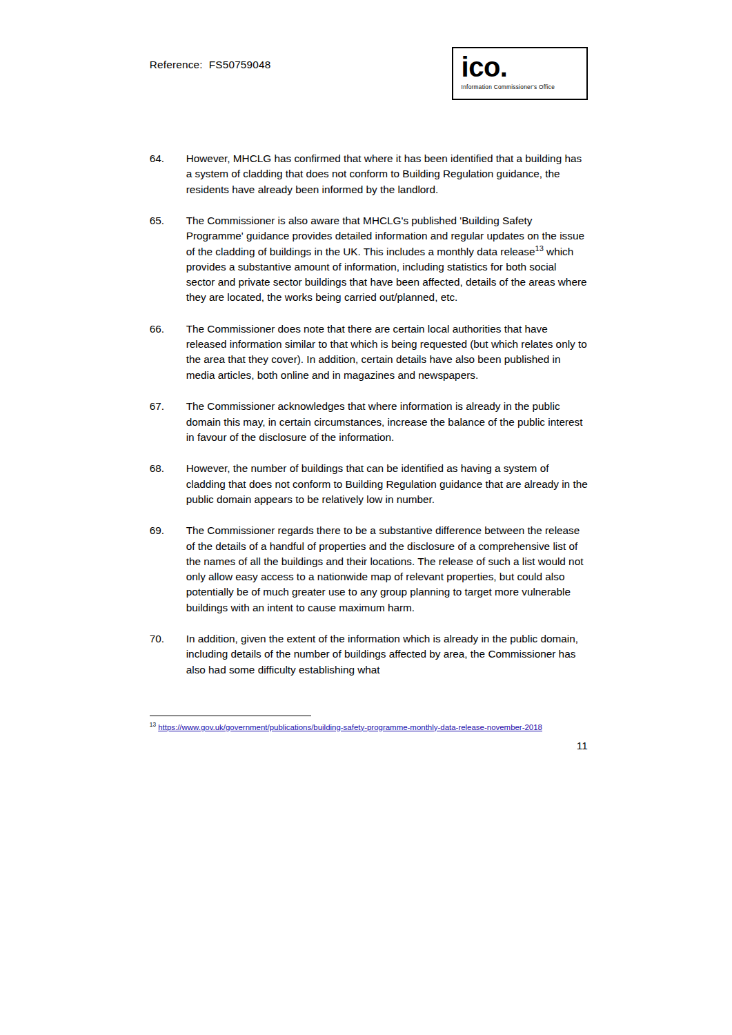Reference: FS50759048
ico.
Information Commissioner's Office
However, MHCLG has confirmed that where it has been identified that a building has a system of cladding that does not conform to Building Regulation guidance, the residents have already been informed by the landlord.
The Commissioner is also aware that MHCLG's published 'Building Safety Programme' guidance provides detailed information and regular updates on the issue of the cladding of buildings in the UK. This includes a monthly data release13 which provides a substantive amount of information, including statistics for both social sector and private sector buildings that have been affected, details of the areas where they are located, the works being carried out/planned, etc.
The Commissioner does note that there are certain local authorities that have released information similar to that which is being requested (but which relates only to the area that they cover). In addition, certain details have also been published in media articles, both online and in magazines and newspapers.
The Commissioner acknowledges that where information is already in the public domain this may, in certain circumstances, increase the balance of the public interest in favour of the disclosure of the information.
However, the number of buildings that can be identified as having a system of cladding that does not conform to Building Regulation guidance that are already in the public domain appears to be relatively low in number.
The Commissioner regards there to be a substantive difference between the release of the details of a handful of properties and the disclosure of a comprehensive list of the names of all the buildings and their locations. The release of such a list would not only allow easy access to a nationwide map of relevant properties, but could also potentially be of much greater use to any group planning to target more vulnerable buildings with an intent to cause maximum harm.
In addition, given the extent of the information which is already in the public domain, including details of the number of buildings affected by area, the Commissioner has also had some difficulty establishing what
13 https://www.gov.uk/government/publications/building-safety-programme-monthly-data-release-november-2018
11